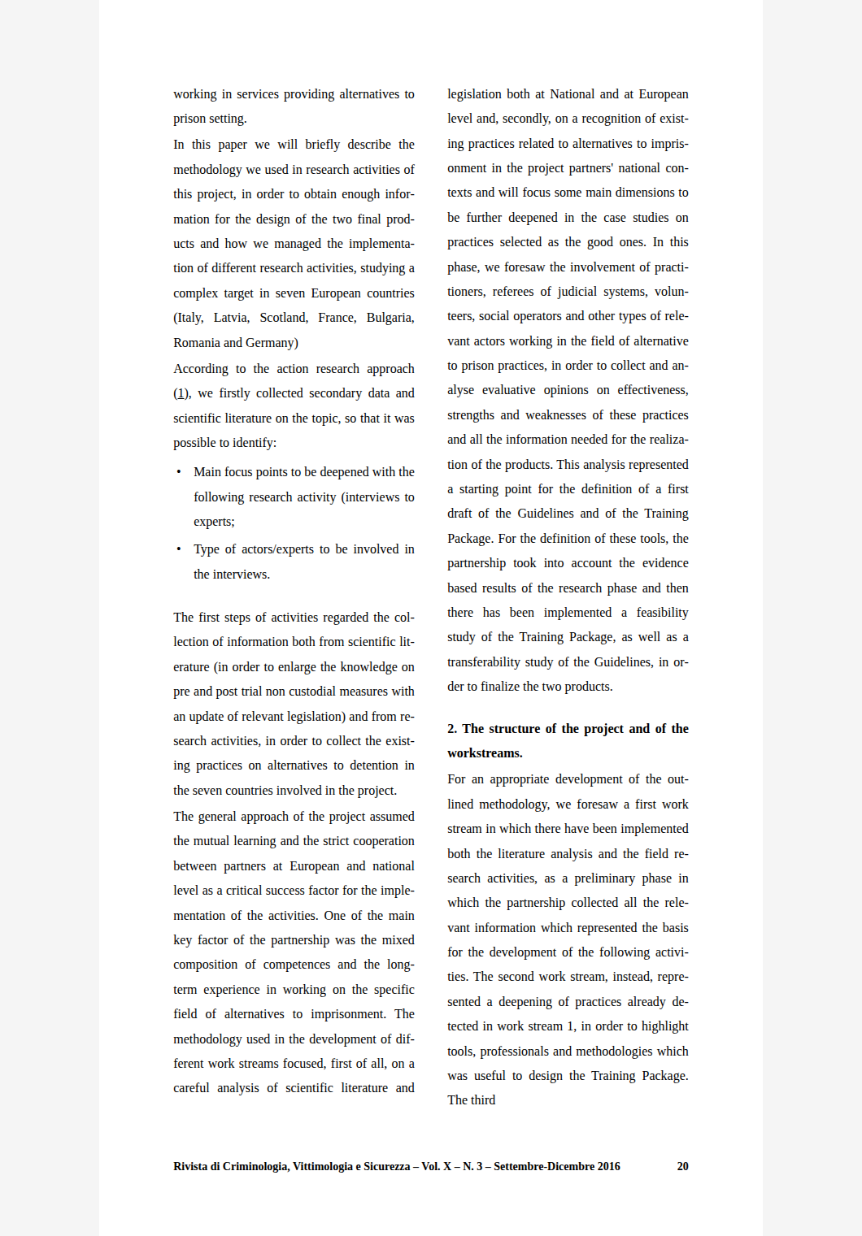working in services providing alternatives to prison setting.
In this paper we will briefly describe the methodology we used in research activities of this project, in order to obtain enough information for the design of the two final products and how we managed the implementation of different research activities, studying a complex target in seven European countries (Italy, Latvia, Scotland, France, Bulgaria, Romania and Germany)
According to the action research approach (1), we firstly collected secondary data and scientific literature on the topic, so that it was possible to identify:
Main focus points to be deepened with the following research activity (interviews to experts;
Type of actors/experts to be involved in the interviews.
The first steps of activities regarded the collection of information both from scientific literature (in order to enlarge the knowledge on pre and post trial non custodial measures with an update of relevant legislation) and from research activities, in order to collect the existing practices on alternatives to detention in the seven countries involved in the project.
The general approach of the project assumed the mutual learning and the strict cooperation between partners at European and national level as a critical success factor for the implementation of the activities. One of the main key factor of the partnership was the mixed composition of competences and the long-term experience in working on the specific field of alternatives to imprisonment. The methodology used in the development of different work streams focused, first of all, on a careful analysis of scientific literature and legislation both at National and at European level and, secondly, on a recognition of existing practices related to alternatives to imprisonment in the project partners' national contexts and will focus some main dimensions to be further deepened in the case studies on practices selected as the good ones. In this phase, we foresaw the involvement of practitioners, referees of judicial systems, volunteers, social operators and other types of relevant actors working in the field of alternative to prison practices, in order to collect and analyse evaluative opinions on effectiveness, strengths and weaknesses of these practices and all the information needed for the realization of the products. This analysis represented a starting point for the definition of a first draft of the Guidelines and of the Training Package. For the definition of these tools, the partnership took into account the evidence based results of the research phase and then there has been implemented a feasibility study of the Training Package, as well as a transferability study of the Guidelines, in order to finalize the two products.
2. The structure of the project and of the workstreams.
For an appropriate development of the outlined methodology, we foresaw a first work stream in which there have been implemented both the literature analysis and the field research activities, as a preliminary phase in which the partnership collected all the relevant information which represented the basis for the development of the following activities. The second work stream, instead, represented a deepening of practices already detected in work stream 1, in order to highlight tools, professionals and methodologies which was useful to design the Training Package. The third
Rivista di Criminologia, Vittimologia e Sicurezza – Vol. X – N. 3 – Settembre-Dicembre 2016 20